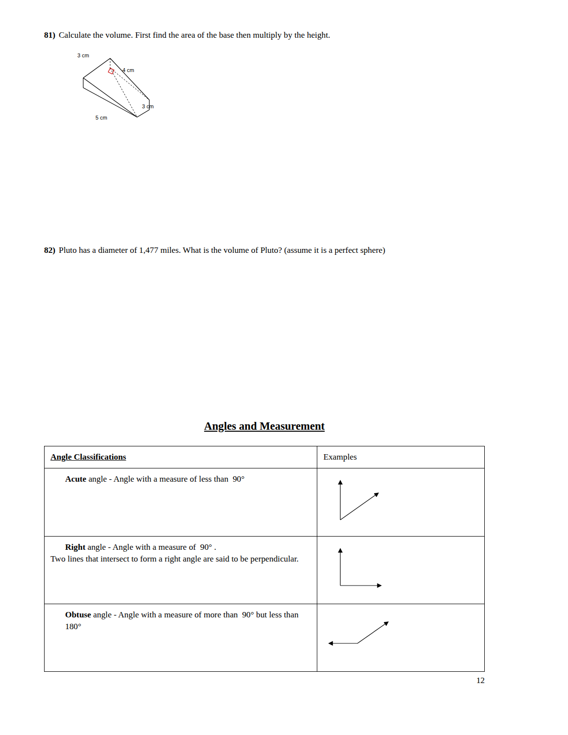81) Calculate the volume. First find the area of the base then multiply by the height.
3 cm 4 cm 3 cm 5 cm
82) Pluto has a diameter of 1,477 miles. What is the volume of Pluto? (assume it is a perfect sphere)
Angles and Measurement
| Angle Classifications | Examples |
| --- | --- |
| Acute angle - Angle with a measure of less than 90° | |
| Right angle - Angle with a measure of 90° . Two lines that intersect to form a right angle are said to be perpendicular. | |
| Obtuse angle - Angle with a measure of more than 90° but less than 180° | |
12